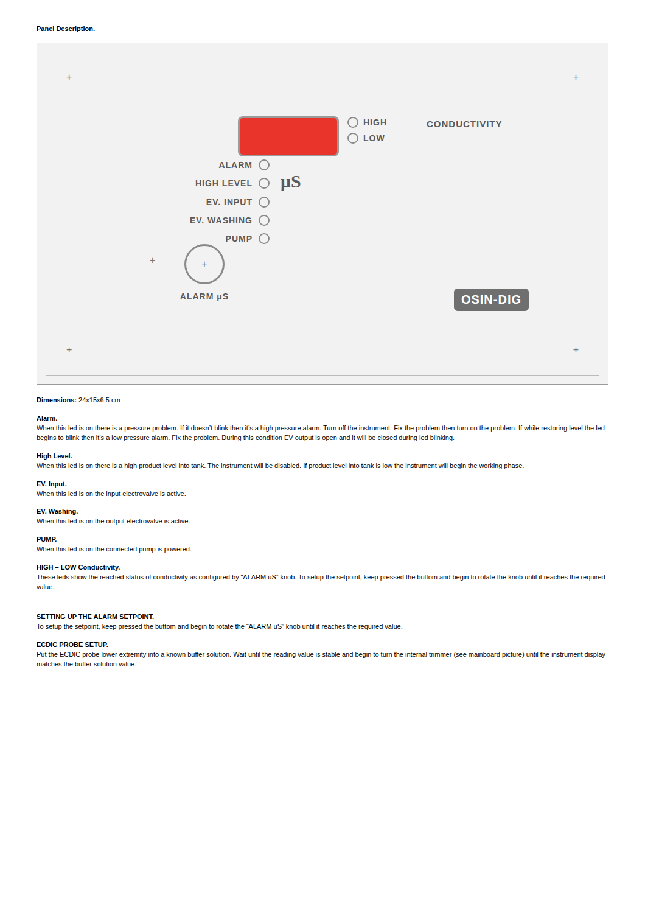Panel Description.
+ + + +
HIGH
LOW
CONDUCTIVITY
ALARM
HIGH LEVEL
EV. INPUT
EV. WASHING
PUMP
μS
+
ALARM μS
OSIN-DIG
Dimensions: 24x15x6.5 cm
Alarm.
When this led is on there is a pressure problem. If it doesn’t blink then it’s a high pressure alarm. Turn off the instrument. Fix the problem then turn on the problem. If while restoring level the led begins to blink then it’s a low pressure alarm. Fix the problem. During this condition EV output is open and it will be closed during led blinking.
High Level.
When this led is on there is a high product level into tank. The instrument will be disabled. If product level into tank is low the instrument will begin the working phase.
EV. Input.
When this led is on the input electrovalve is active.
EV. Washing.
When this led is on the output electrovalve is active.
PUMP.
When this led is on the connected pump is powered.
HIGH – LOW Conductivity.
These leds show the reached status of conductivity as configured by “ALARM uS” knob. To setup the setpoint, keep pressed the buttom and begin to rotate the knob until it reaches the required value.
SETTING UP THE ALARM SETPOINT.
To setup the setpoint, keep pressed the buttom and begin to rotate the “ALARM uS” knob until it reaches the required value.
ECDIC PROBE SETUP.
Put the ECDIC probe lower extremity into a known buffer solution. Wait until the reading value is stable and begin to turn the internal trimmer (see mainboard picture) until the instrument display matches the buffer solution value.